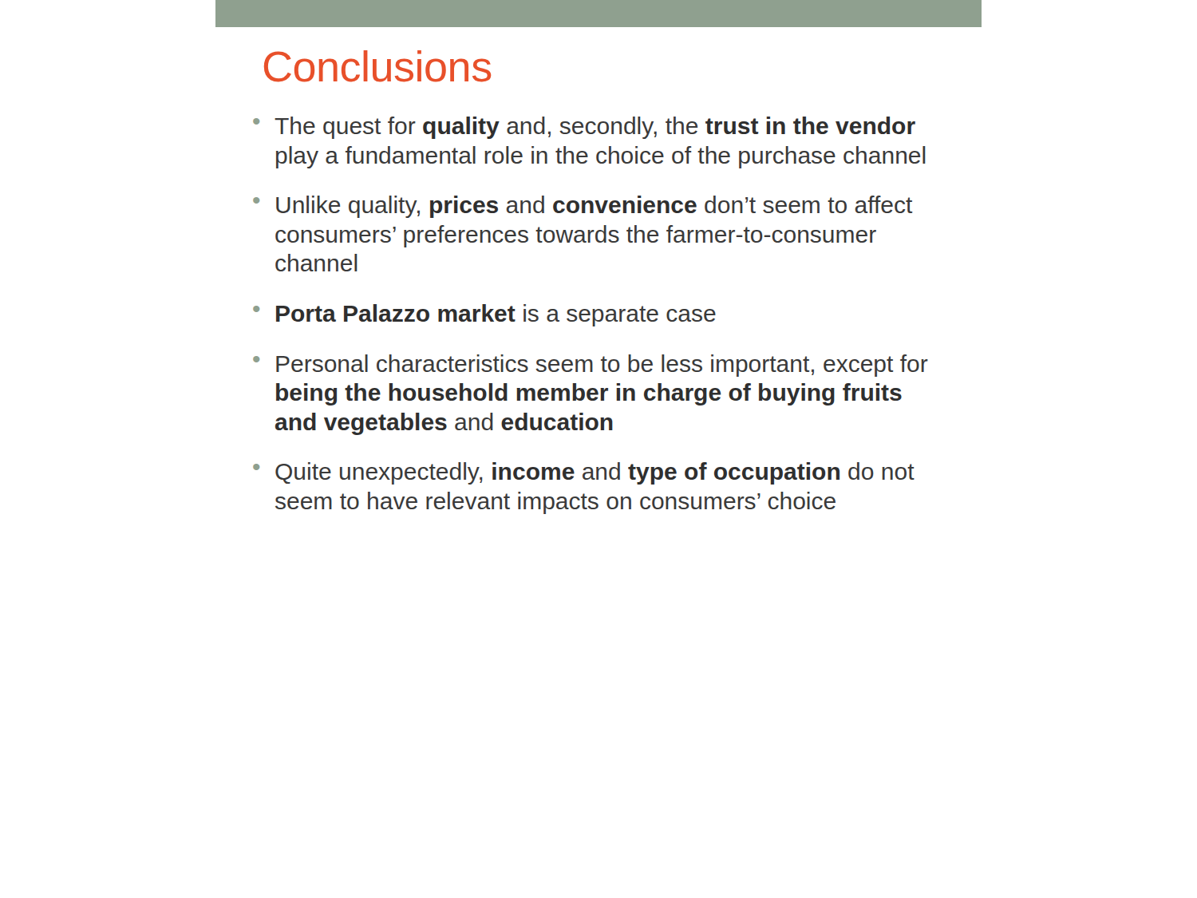Conclusions
The quest for quality and, secondly, the trust in the vendor play a fundamental role in the choice of the purchase channel
Unlike quality, prices and convenience don’t seem to affect consumers’ preferences towards the farmer-to-consumer channel
Porta Palazzo market is a separate case
Personal characteristics seem to be less important, except for being the household member in charge of buying fruits and vegetables and education
Quite unexpectedly, income and type of occupation do not seem to have relevant impacts on consumers’ choice